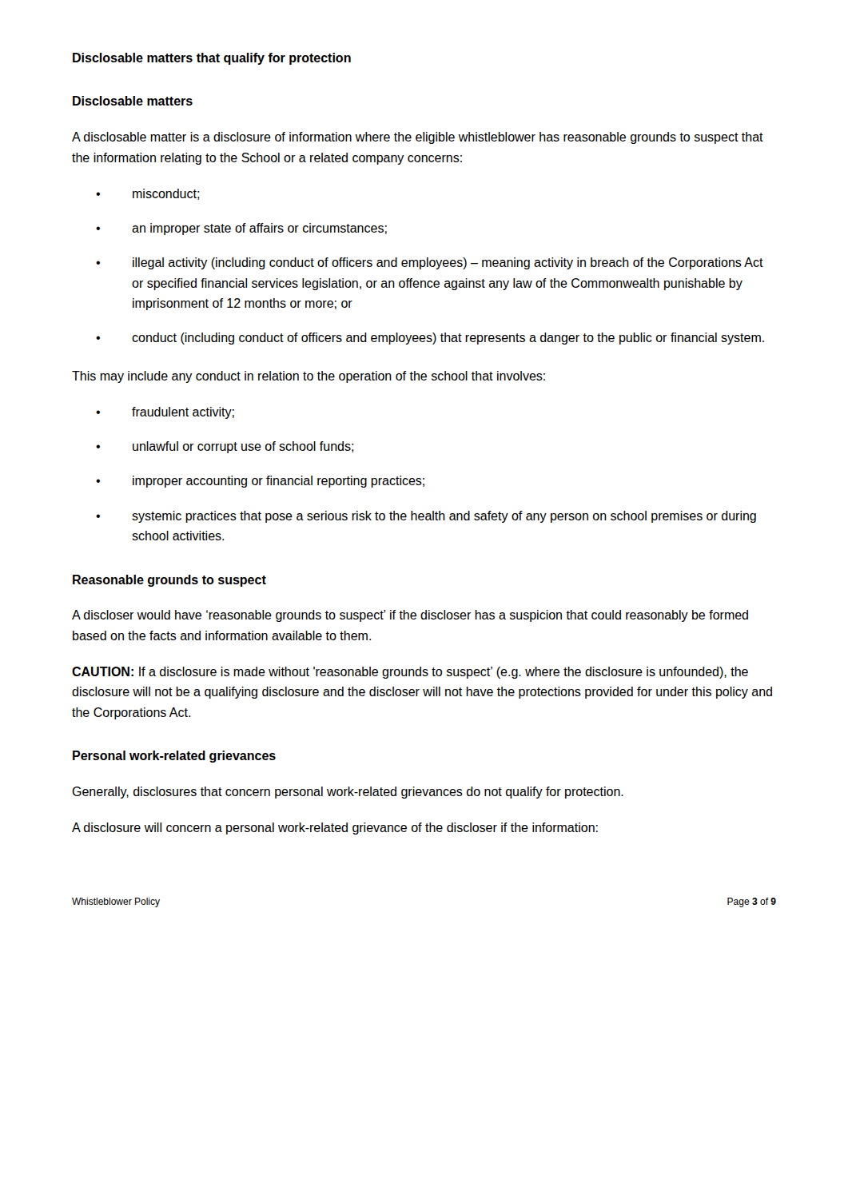Disclosable matters that qualify for protection
Disclosable matters
A disclosable matter is a disclosure of information where the eligible whistleblower has reasonable grounds to suspect that the information relating to the School or a related company concerns:
misconduct;
an improper state of affairs or circumstances;
illegal activity (including conduct of officers and employees) – meaning activity in breach of the Corporations Act or specified financial services legislation, or an offence against any law of the Commonwealth punishable by imprisonment of 12 months or more; or
conduct (including conduct of officers and employees) that represents a danger to the public or financial system.
This may include any conduct in relation to the operation of the school that involves:
fraudulent activity;
unlawful or corrupt use of school funds;
improper accounting or financial reporting practices;
systemic practices that pose a serious risk to the health and safety of any person on school premises or during school activities.
Reasonable grounds to suspect
A discloser would have ‘reasonable grounds to suspect’ if the discloser has a suspicion that could reasonably be formed based on the facts and information available to them.
CAUTION: If a disclosure is made without 'reasonable grounds to suspect’ (e.g. where the disclosure is unfounded), the disclosure will not be a qualifying disclosure and the discloser will not have the protections provided for under this policy and the Corporations Act.
Personal work-related grievances
Generally, disclosures that concern personal work-related grievances do not qualify for protection.
A disclosure will concern a personal work-related grievance of the discloser if the information:
Whistleblower Policy Page 3 of 9